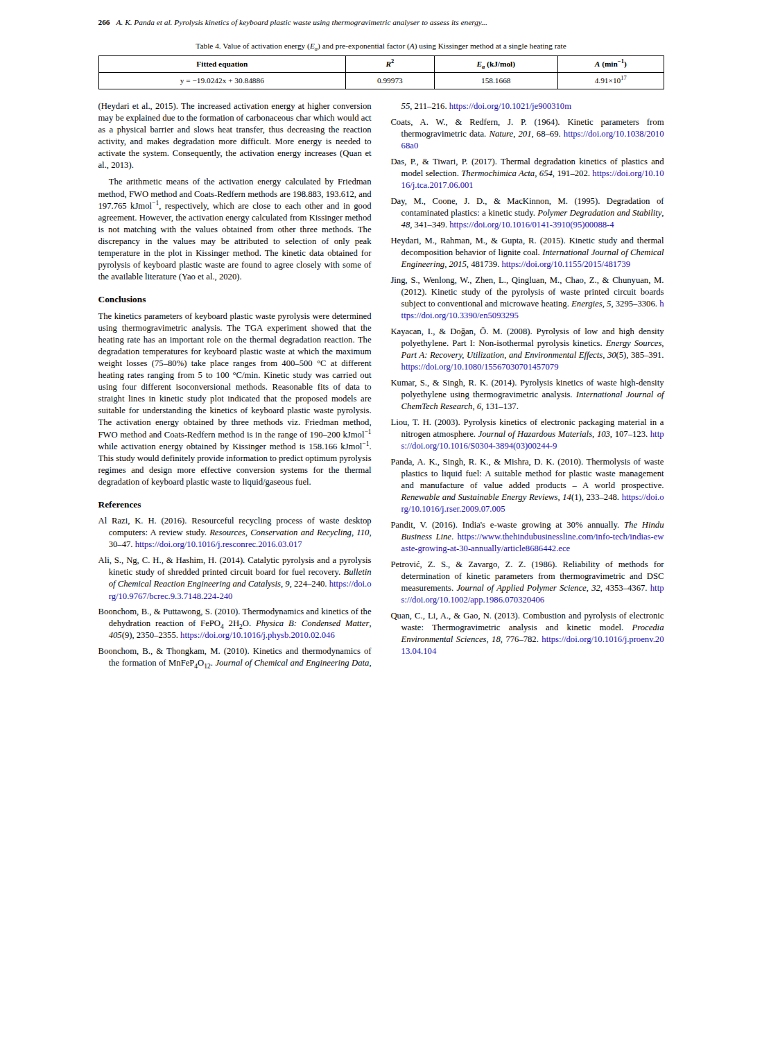266 A. K. Panda et al. Pyrolysis kinetics of keyboard plastic waste using thermogravimetric analyser to assess its energy...
Table 4. Value of activation energy ( E a ) and pre-exponential factor ( A ) using Kissinger method at a single heating rate
| Fitted equation | R 2 | E a (kJ/mol) | A (min −1 ) |
| --- | --- | --- | --- |
| y = −19.0242x + 30.84886 | 0.99973 | 158.1668 | 4.91×10 17 |
(Heydari et al., 2015). The increased activation energy at higher conversion may be explained due to the formation of carbonaceous char which would act as a physical barrier and slows heat transfer, thus decreasing the reaction activity, and makes degradation more difficult. More energy is needed to activate the system. Consequently, the activation energy increases (Quan et al., 2013).
The arithmetic means of the activation energy calculated by Friedman method, FWO method and Coats-Redfern methods are 198.883, 193.612, and 197.765 kJmol−1, respectively, which are close to each other and in good agreement. However, the activation energy calculated from Kissinger method is not matching with the values obtained from other three methods. The discrepancy in the values may be attributed to selection of only peak temperature in the plot in Kissinger method. The kinetic data obtained for pyrolysis of keyboard plastic waste are found to agree closely with some of the available literature (Yao et al., 2020).
Conclusions
The kinetics parameters of keyboard plastic waste pyrolysis were determined using thermogravimetric analysis. The TGA experiment showed that the heating rate has an important role on the thermal degradation reaction. The degradation temperatures for keyboard plastic waste at which the maximum weight losses (75–80%) take place ranges from 400–500 °C at different heating rates ranging from 5 to 100 °C/min. Kinetic study was carried out using four different isoconversional methods. Reasonable fits of data to straight lines in kinetic study plot indicated that the proposed models are suitable for understanding the kinetics of keyboard plastic waste pyrolysis. The activation energy obtained by three methods viz. Friedman method, FWO method and Coats-Redfern method is in the range of 190–200 kJmol−1 while activation energy obtained by Kissinger method is 158.166 kJmol−1. This study would definitely provide information to predict optimum pyrolysis regimes and design more effective conversion systems for the thermal degradation of keyboard plastic waste to liquid/gaseous fuel.
References
Al Razi, K. H. (2016). Resourceful recycling process of waste desktop computers: A review study. Resources, Conservation and Recycling, 110, 30–47. https://doi.org/10.1016/j.resconrec.2016.03.017
Ali, S., Ng, C. H., & Hashim, H. (2014). Catalytic pyrolysis and a pyrolysis kinetic study of shredded printed circuit board for fuel recovery. Bulletin of Chemical Reaction Engineering and Catalysis, 9, 224–240. https://doi.org/10.9767/bcrec.9.3.7148.224-240
Boonchom, B., & Puttawong, S. (2010). Thermodynamics and kinetics of the dehydration reaction of FePO4 2H2O. Physica B: Condensed Matter, 405(9), 2350–2355. https://doi.org/10.1016/j.physb.2010.02.046
Boonchom, B., & Thongkam, M. (2010). Kinetics and thermodynamics of the formation of MnFeP4O12. Journal of Chemical and Engineering Data, 55, 211–216. https://doi.org/10.1021/je900310m
Coats, A. W., & Redfern, J. P. (1964). Kinetic parameters from thermogravimetric data. Nature, 201, 68–69. https://doi.org/10.1038/201068a0
Das, P., & Tiwari, P. (2017). Thermal degradation kinetics of plastics and model selection. Thermochimica Acta, 654, 191–202. https://doi.org/10.1016/j.tca.2017.06.001
Day, M., Coone, J. D., & MacKinnon, M. (1995). Degradation of contaminated plastics: a kinetic study. Polymer Degradation and Stability, 48, 341–349. https://doi.org/10.1016/0141-3910(95)00088-4
Heydari, M., Rahman, M., & Gupta, R. (2015). Kinetic study and thermal decomposition behavior of lignite coal. International Journal of Chemical Engineering, 2015, 481739. https://doi.org/10.1155/2015/481739
Jing, S., Wenlong, W., Zhen, L., Qingluan, M., Chao, Z., & Chunyuan, M. (2012). Kinetic study of the pyrolysis of waste printed circuit boards subject to conventional and microwave heating. Energies, 5, 3295–3306. https://doi.org/10.3390/en5093295
Kayacan, I., & Doğan, Ö. M. (2008). Pyrolysis of low and high density polyethylene. Part I: Non-isothermal pyrolysis kinetics. Energy Sources, Part A: Recovery, Utilization, and Environmental Effects, 30(5), 385–391. https://doi.org/10.1080/15567030701457079
Kumar, S., & Singh, R. K. (2014). Pyrolysis kinetics of waste high-density polyethylene using thermogravimetric analysis. International Journal of ChemTech Research, 6, 131–137.
Liou, T. H. (2003). Pyrolysis kinetics of electronic packaging material in a nitrogen atmosphere. Journal of Hazardous Materials, 103, 107–123. https://doi.org/10.1016/S0304-3894(03)00244-9
Panda, A. K., Singh, R. K., & Mishra, D. K. (2010). Thermolysis of waste plastics to liquid fuel: A suitable method for plastic waste management and manufacture of value added products – A world prospective. Renewable and Sustainable Energy Reviews, 14(1), 233–248. https://doi.org/10.1016/j.rser.2009.07.005
Pandit, V. (2016). India's e-waste growing at 30% annually. The Hindu Business Line. https://www.thehindubusinessline.com/info-tech/indias-ewaste-growing-at-30-annually/article8686442.ece
Petrović, Z. S., & Zavargo, Z. Z. (1986). Reliability of methods for determination of kinetic parameters from thermogravimetric and DSC measurements. Journal of Applied Polymer Science, 32, 4353–4367. https://doi.org/10.1002/app.1986.070320406
Quan, C., Li, A., & Gao, N. (2013). Combustion and pyrolysis of electronic waste: Thermogravimetric analysis and kinetic model. Procedia Environmental Sciences, 18, 776–782. https://doi.org/10.1016/j.proenv.2013.04.104